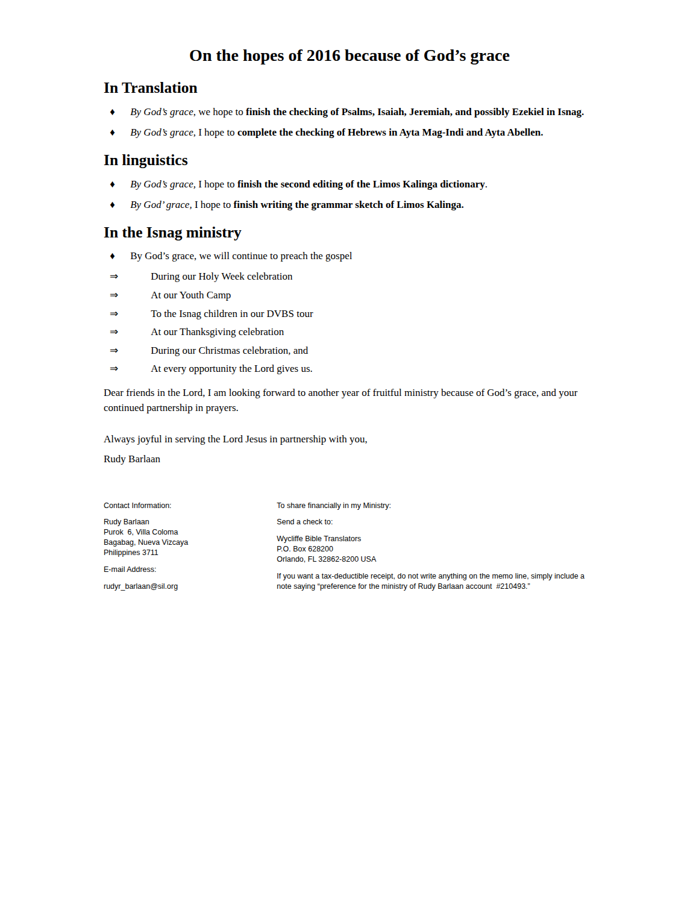On the hopes of 2016 because of God’s grace
In Translation
By God’s grace, we hope to finish the checking of Psalms, Isaiah, Jeremiah, and possibly Ezekiel in Isnag.
By God’s grace, I hope to complete the checking of Hebrews in Ayta Mag-Indi and Ayta Abellen.
In linguistics
By God’s grace, I hope to finish the second editing of the Limos Kalinga dictionary.
By God’ grace, I hope to finish writing the grammar sketch of Limos Kalinga.
In the Isnag ministry
By God’s grace, we will continue to preach the gospel
During our Holy Week celebration
At our Youth Camp
To the Isnag children in our DVBS tour
At our Thanksgiving celebration
During our Christmas celebration, and
At every opportunity the Lord gives us.
Dear friends in the Lord, I am looking forward to another year of fruitful ministry because of God’s grace, and your continued partnership in prayers.
Always joyful in serving the Lord Jesus in partnership with you,
Rudy Barlaan
Contact Information:
Rudy Barlaan Purok 6, Villa Coloma Bagabag, Nueva Vizcaya Philippines 3711
E-mail Address:
rudyr_barlaan@sil.org
To share financially in my Ministry:
Send a check to:
Wycliffe Bible Translators P.O. Box 628200 Orlando, FL 32862-8200 USA
If you want a tax-deductible receipt, do not write anything on the memo line, simply include a note saying “preference for the ministry of Rudy Barlaan account #210493.”